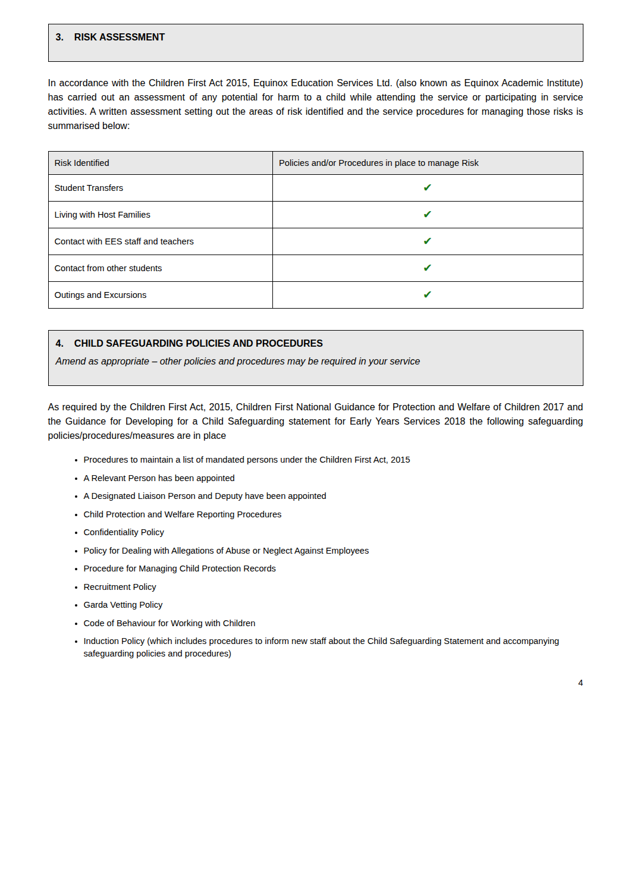3. RISK ASSESSMENT
In accordance with the Children First Act 2015, Equinox Education Services Ltd. (also known as Equinox Academic Institute) has carried out an assessment of any potential for harm to a child while attending the service or participating in service activities. A written assessment setting out the areas of risk identified and the service procedures for managing those risks is summarised below:
| Risk Identified | Policies and/or Procedures in place to manage Risk |
| --- | --- |
| Student Transfers | ✔ |
| Living with Host Families | ✔ |
| Contact with EES staff and teachers | ✔ |
| Contact from other students | ✔ |
| Outings and Excursions | ✔ |
4. CHILD SAFEGUARDING POLICIES AND PROCEDURES
Amend as appropriate – other policies and procedures may be required in your service
As required by the Children First Act, 2015, Children First National Guidance for Protection and Welfare of Children 2017 and the Guidance for Developing for a Child Safeguarding statement for Early Years Services 2018 the following safeguarding policies/procedures/measures are in place
Procedures to maintain a list of mandated persons under the Children First Act, 2015
A Relevant Person has been appointed
A Designated Liaison Person and Deputy have been appointed
Child Protection and Welfare Reporting Procedures
Confidentiality Policy
Policy for Dealing with Allegations of Abuse or Neglect Against Employees
Procedure for Managing Child Protection Records
Recruitment Policy
Garda Vetting Policy
Code of Behaviour for Working with Children
Induction Policy (which includes procedures to inform new staff about the Child Safeguarding Statement and accompanying safeguarding policies and procedures)
4